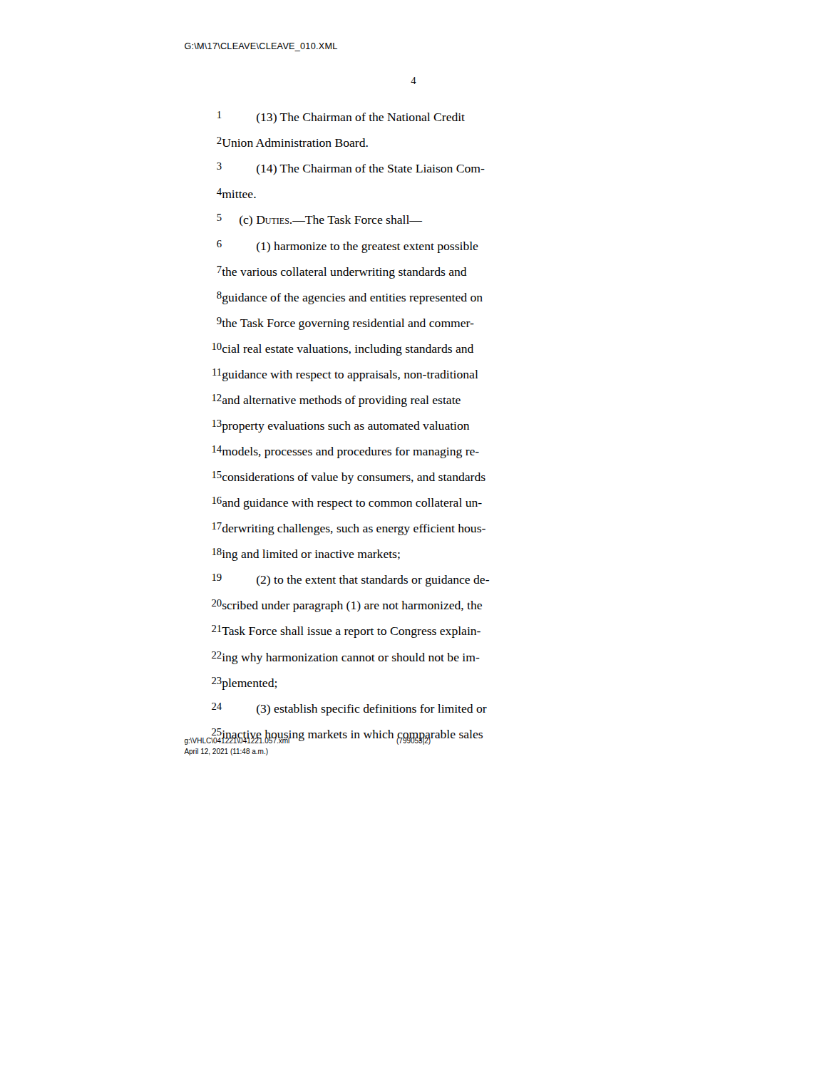G:\M\17\CLEAVE\CLEAVE_010.XML
4
| 1 | (13) The Chairman of the National Credit |
| 2 | Union Administration Board. |
| 3 | (14) The Chairman of the State Liaison Com- |
| 4 | mittee. |
| 5 | (c) Duties. —The Task Force shall— |
| 6 | (1) harmonize to the greatest extent possible |
| 7 | the various collateral underwriting standards and |
| 8 | guidance of the agencies and entities represented on |
| 9 | the Task Force governing residential and commer- |
| 10 | cial real estate valuations, including standards and |
| 11 | guidance with respect to appraisals, non-traditional |
| 12 | and alternative methods of providing real estate |
| 13 | property evaluations such as automated valuation |
| 14 | models, processes and procedures for managing re- |
| 15 | considerations of value by consumers, and standards |
| 16 | and guidance with respect to common collateral un- |
| 17 | derwriting challenges, such as energy efficient hous- |
| 18 | ing and limited or inactive markets; |
| 19 | (2) to the extent that standards or guidance de- |
| 20 | scribed under paragraph (1) are not harmonized, the |
| 21 | Task Force shall issue a report to Congress explain- |
| 22 | ing why harmonization cannot or should not be im- |
| 23 | plemented; |
| 24 | (3) establish specific definitions for limited or |
| 25 | inactive housing markets in which comparable sales |
g:\VHLC\041221\041221.057.xml(799053|2)
April 12, 2021 (11:48 a.m.)